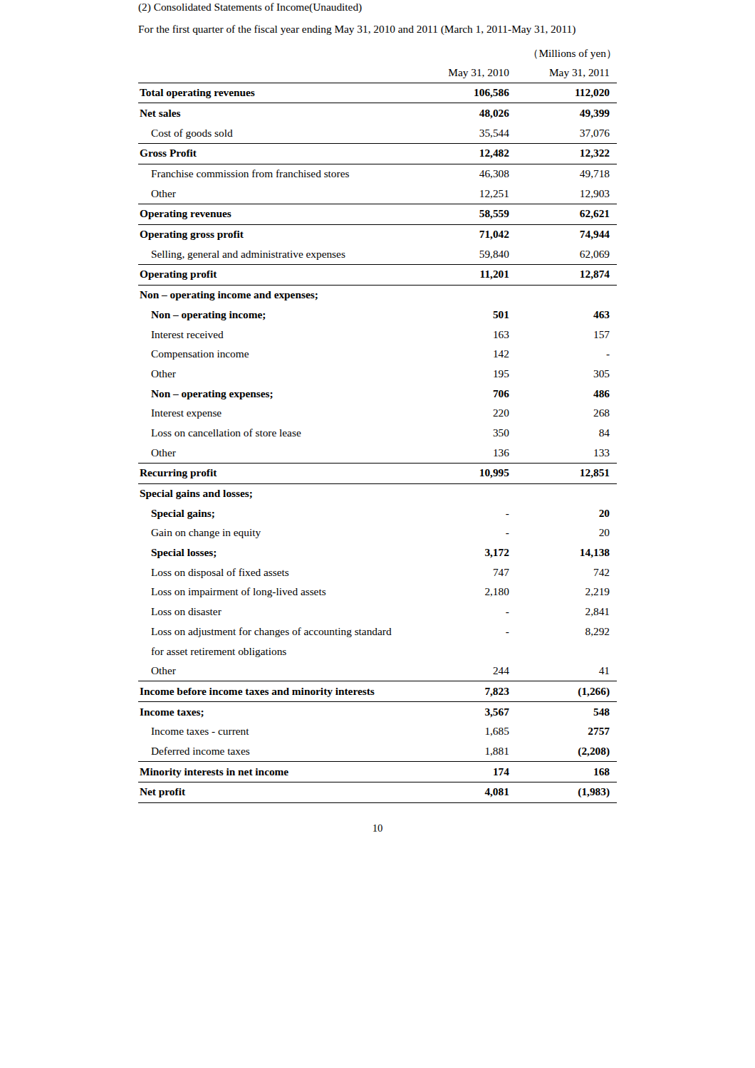(2) Consolidated Statements of Income(Unaudited)
For the first quarter of the fiscal year ending May 31, 2010 and 2011 (March 1, 2011-May 31, 2011)
（Millions of yen）
| | May 31, 2010 | May 31, 2011 |
| --- | --- | --- |
| Total operating revenues | 106,586 | 112,020 |
| Net sales | 48,026 | 49,399 |
| Cost of goods sold | 35,544 | 37,076 |
| Gross Profit | 12,482 | 12,322 |
| Franchise commission from franchised stores | 46,308 | 49,718 |
| Other | 12,251 | 12,903 |
| Operating revenues | 58,559 | 62,621 |
| Operating gross profit | 71,042 | 74,944 |
| Selling, general and administrative expenses | 59,840 | 62,069 |
| Operating profit | 11,201 | 12,874 |
| Non – operating income and expenses; | | |
| Non – operating income; | 501 | 463 |
| Interest received | 163 | 157 |
| Compensation income | 142 | - |
| Other | 195 | 305 |
| Non – operating expenses; | 706 | 486 |
| Interest expense | 220 | 268 |
| Loss on cancellation of store lease | 350 | 84 |
| Other | 136 | 133 |
| Recurring profit | 10,995 | 12,851 |
| Special gains and losses; | | |
| Special gains; | - | 20 |
| Gain on change in equity | - | 20 |
| Special losses; | 3,172 | 14,138 |
| Loss on disposal of fixed assets | 747 | 742 |
| Loss on impairment of long-lived assets | 2,180 | 2,219 |
| Loss on disaster | - | 2,841 |
| Loss on adjustment for changes of accounting standard | - | 8,292 |
| for asset retirement obligations | | |
| Other | 244 | 41 |
| Income before income taxes and minority interests | 7,823 | (1,266) |
| Income taxes; | 3,567 | 548 |
| Income taxes - current | 1,685 | 2757 |
| Deferred income taxes | 1,881 | (2,208) |
| Minority interests in net income | 174 | 168 |
| Net profit | 4,081 | (1,983) |
10